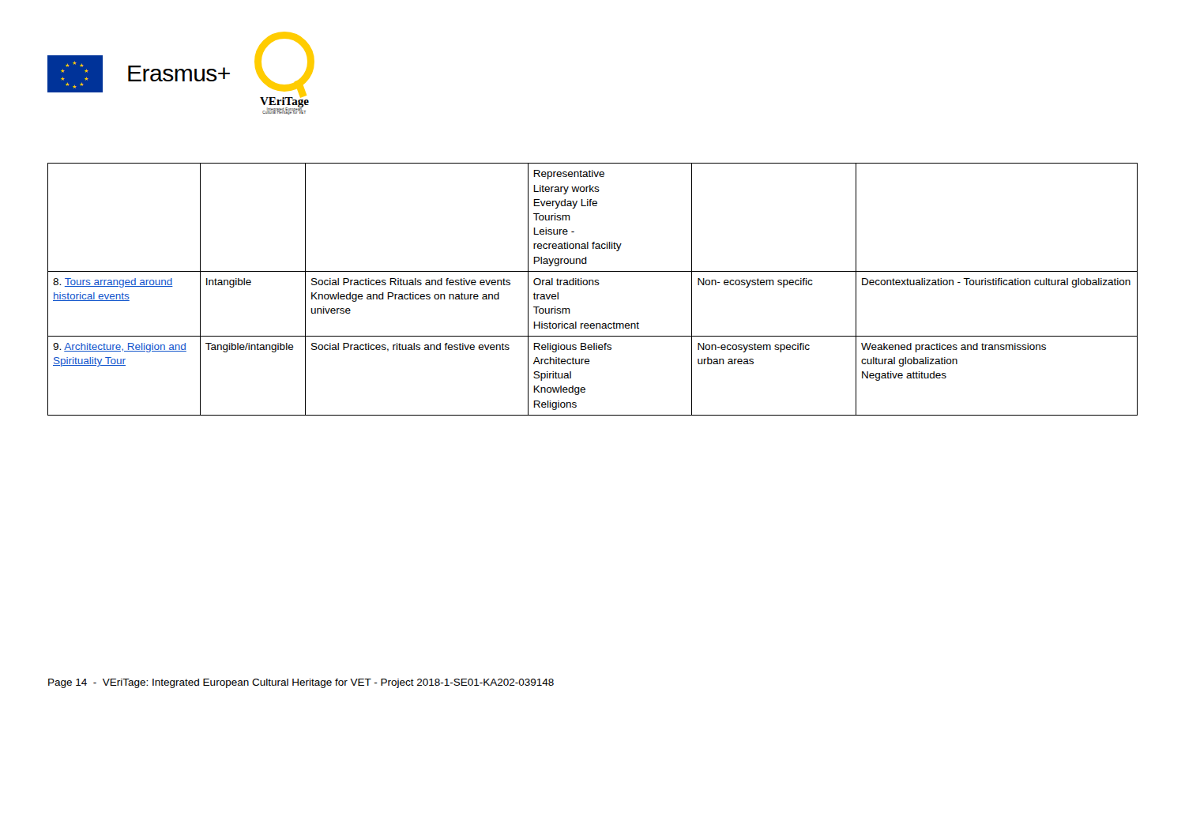★ ★ ★ ★ ★ ★ ★ ★ ★ ★
Erasmus+
VEriTage
Integrated European
Cultural Heritage for VET
| | | | Representative Literary works Everyday Life Tourism Leisure - recreational facility Playground | | |
| 8. Tours arranged around historical events | Intangible | Social Practices Rituals and festive events Knowledge and Practices on nature and universe | Oral traditions travel Tourism Historical reenactment | Non- ecosystem specific | Decontextualization - Touristification cultural globalization |
| 9. Architecture, Religion and Spirituality Tour | Tangible/intangible | Social Practices, rituals and festive events | Religious Beliefs Architecture Spiritual Knowledge Religions | Non-ecosystem specific urban areas | Weakened practices and transmissions cultural globalization Negative attitudes |
Page 14 - VEriTage: Integrated European Cultural Heritage for VET - Project 2018-1-SE01-KA202-039148